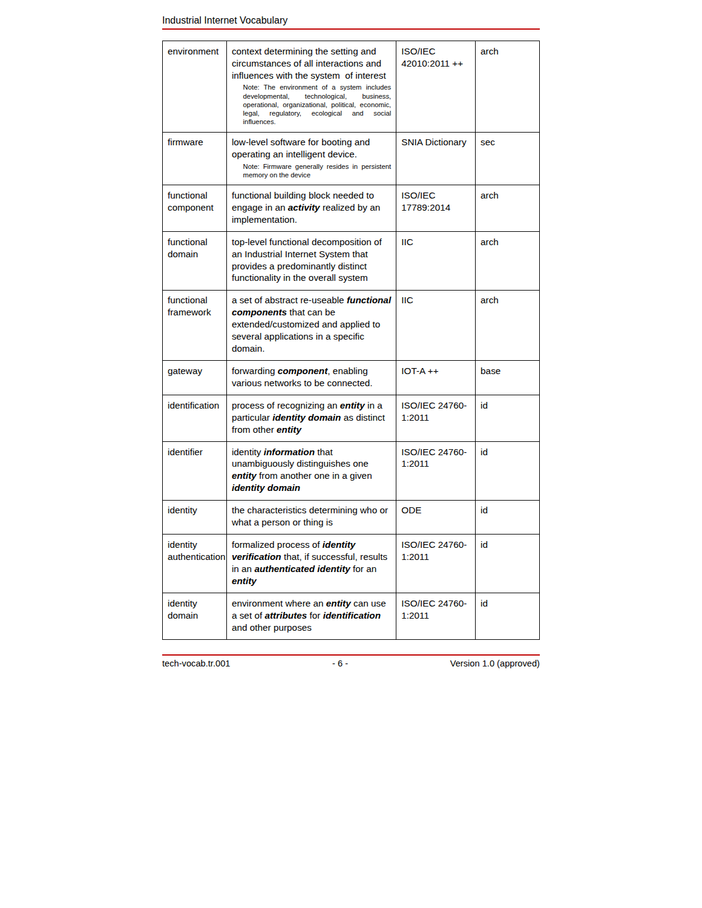Industrial Internet Vocabulary
| environment | context determining the setting and circumstances of all interactions and influences with the system of interest Note: The environment of a system includes developmental, technological, business, operational, organizational, political, economic, legal, regulatory, ecological and social influences. | ISO/IEC 42010:2011 ++ | arch |
| firmware | low-level software for booting and operating an intelligent device. Note: Firmware generally resides in persistent memory on the device | SNIA Dictionary | sec |
| functional component | functional building block needed to engage in an activity realized by an implementation. | ISO/IEC 17789:2014 | arch |
| functional domain | top-level functional decomposition of an Industrial Internet System that provides a predominantly distinct functionality in the overall system | IIC | arch |
| functional framework | a set of abstract re-useable functional components that can be extended/customized and applied to several applications in a specific domain. | IIC | arch |
| gateway | forwarding component , enabling various networks to be connected. | IOT-A ++ | base |
| identification | process of recognizing an entity in a particular identity domain as distinct from other entity | ISO/IEC 24760-1:2011 | id |
| identifier | identity information that unambiguously distinguishes one entity from another one in a given identity domain | ISO/IEC 24760-1:2011 | id |
| identity | the characteristics determining who or what a person or thing is | ODE | id |
| identity authentication | formalized process of identity verification that, if successful, results in an authenticated identity for an entity | ISO/IEC 24760-1:2011 | id |
| identity domain | environment where an entity can use a set of attributes for identification and other purposes | ISO/IEC 24760-1:2011 | id |
tech-vocab.tr.001
- 6 -
Version 1.0 (approved)